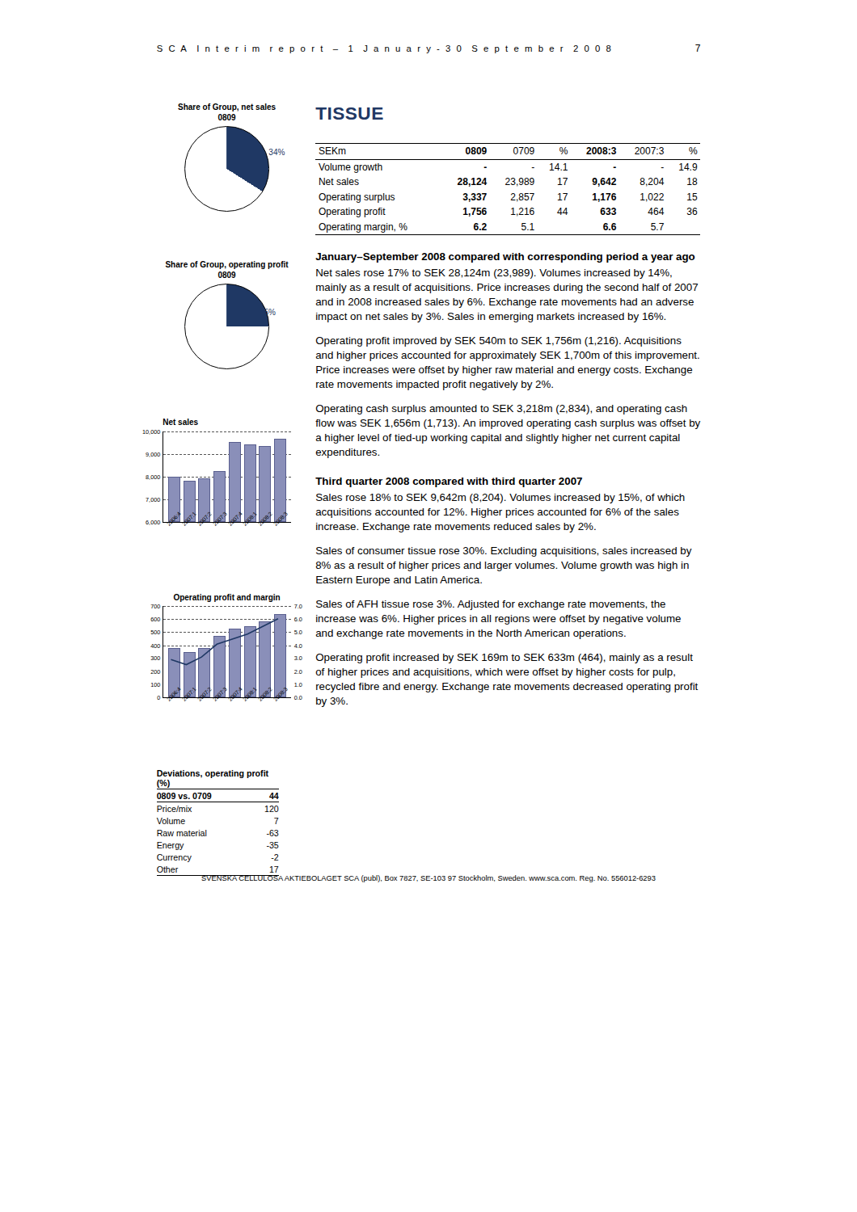S C A I n t e r i m r e p o r t – 1 J a n u a r y - 3 0 S e p t e m b e r 2 0 0 8
7
Share of Group, net sales
0809
34%
Share of Group, operating profit
0809
25%
Net sales
10,000 9,000 8,000 7,000 6,000
2006:4 2007:1 2007:2 2007:3 2007:4 2008:1 2008:2 2008:3
Operating profit and margin
700 600 500 400 300 200 100 0
7.0 6.0 5.0 4.0 3.0 2.0 1.0 0.0
2006:4 2007:1 2007:2 2007:3 2007:4 2008:1 2008:2 2008:3
Deviations, operating profit (%)
| 0809 vs. 0709 | 44 |
| --- | --- |
| Price/mix | 120 |
| Volume | 7 |
| Raw material | -63 |
| Energy | -35 |
| Currency | -2 |
| Other | 17 |
TISSUE
| SEKm | 0809 | 0709 | % | 2008:3 | 2007:3 | % |
| --- | --- | --- | --- | --- | --- | --- |
| Volume growth | - | - | 14.1 | - | - | 14.9 |
| Net sales | 28,124 | 23,989 | 17 | 9,642 | 8,204 | 18 |
| Operating surplus | 3,337 | 2,857 | 17 | 1,176 | 1,022 | 15 |
| Operating profit | 1,756 | 1,216 | 44 | 633 | 464 | 36 |
| Operating margin, % | 6.2 | 5.1 | | 6.6 | 5.7 | |
January–September 2008 compared with corresponding period a year ago
Net sales rose 17% to SEK 28,124m (23,989). Volumes increased by 14%, mainly as a result of acquisitions. Price increases during the second half of 2007 and in 2008 increased sales by 6%. Exchange rate movements had an adverse impact on net sales by 3%. Sales in emerging markets increased by 16%.
Operating profit improved by SEK 540m to SEK 1,756m (1,216). Acquisitions and higher prices accounted for approximately SEK 1,700m of this improvement. Price increases were offset by higher raw material and energy costs. Exchange rate movements impacted profit negatively by 2%.
Operating cash surplus amounted to SEK 3,218m (2,834), and operating cash flow was SEK 1,656m (1,713). An improved operating cash surplus was offset by a higher level of tied-up working capital and slightly higher net current capital expenditures.
Third quarter 2008 compared with third quarter 2007
Sales rose 18% to SEK 9,642m (8,204). Volumes increased by 15%, of which acquisitions accounted for 12%. Higher prices accounted for 6% of the sales increase. Exchange rate movements reduced sales by 2%.
Sales of consumer tissue rose 30%. Excluding acquisitions, sales increased by 8% as a result of higher prices and larger volumes. Volume growth was high in Eastern Europe and Latin America.
Sales of AFH tissue rose 3%. Adjusted for exchange rate movements, the increase was 6%. Higher prices in all regions were offset by negative volume and exchange rate movements in the North American operations.
Operating profit increased by SEK 169m to SEK 633m (464), mainly as a result of higher prices and acquisitions, which were offset by higher costs for pulp, recycled fibre and energy. Exchange rate movements decreased operating profit by 3%.
SVENSKA CELLULOSA AKTIEBOLAGET SCA (publ), Box 7827, SE-103 97 Stockholm, Sweden. www.sca.com. Reg. No. 556012-6293